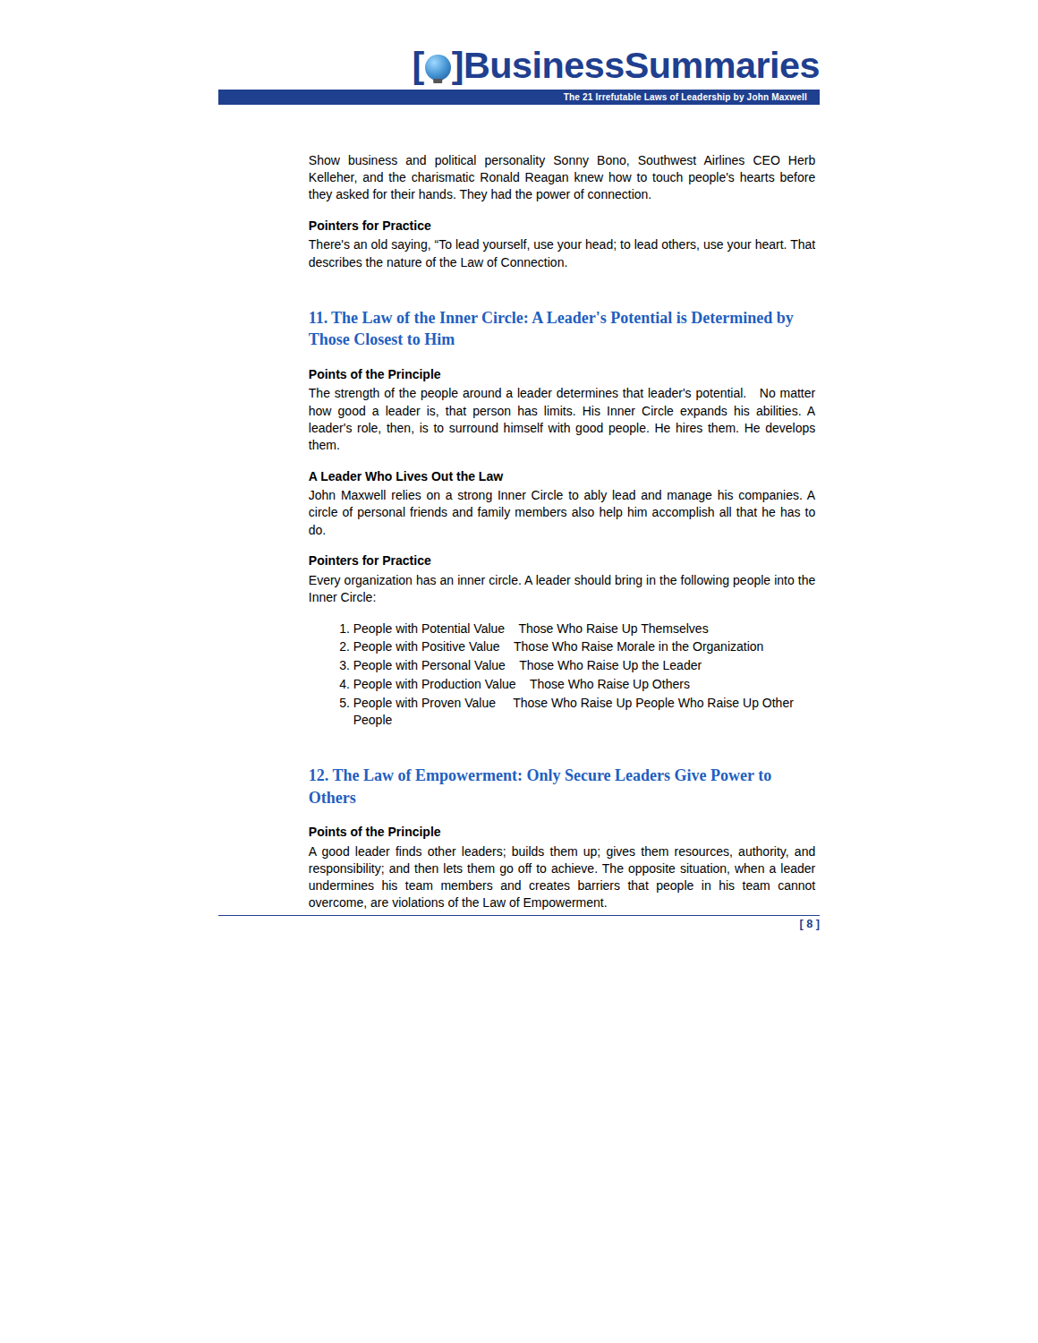[ ] BusinessSummaries
The 21 Irrefutable Laws of Leadership by John Maxwell
Show business and political personality Sonny Bono, Southwest Airlines CEO Herb Kelleher, and the charismatic Ronald Reagan knew how to touch people's hearts before they asked for their hands. They had the power of connection.
Pointers for Practice
There's an old saying, “To lead yourself, use your head; to lead others, use your heart. That describes the nature of the Law of Connection.
11. The Law of the Inner Circle: A Leader's Potential is Determined by Those Closest to Him
Points of the Principle
The strength of the people around a leader determines that leader's potential. No matter how good a leader is, that person has limits. His Inner Circle expands his abilities. A leader's role, then, is to surround himself with good people. He hires them. He develops them.
A Leader Who Lives Out the Law
John Maxwell relies on a strong Inner Circle to ably lead and manage his companies. A circle of personal friends and family members also help him accomplish all that he has to do.
Pointers for Practice
Every organization has an inner circle. A leader should bring in the following people into the Inner Circle:
People with Potential Value Those Who Raise Up Themselves
People with Positive Value Those Who Raise Morale in the Organization
People with Personal Value Those Who Raise Up the Leader
People with Production Value Those Who Raise Up Others
People with Proven Value Those Who Raise Up People Who Raise Up Other People
12. The Law of Empowerment: Only Secure Leaders Give Power to Others
Points of the Principle
A good leader finds other leaders; builds them up; gives them resources, authority, and responsibility; and then lets them go off to achieve. The opposite situation, when a leader undermines his team members and creates barriers that people in his team cannot overcome, are violations of the Law of Empowerment.
[ 8 ]